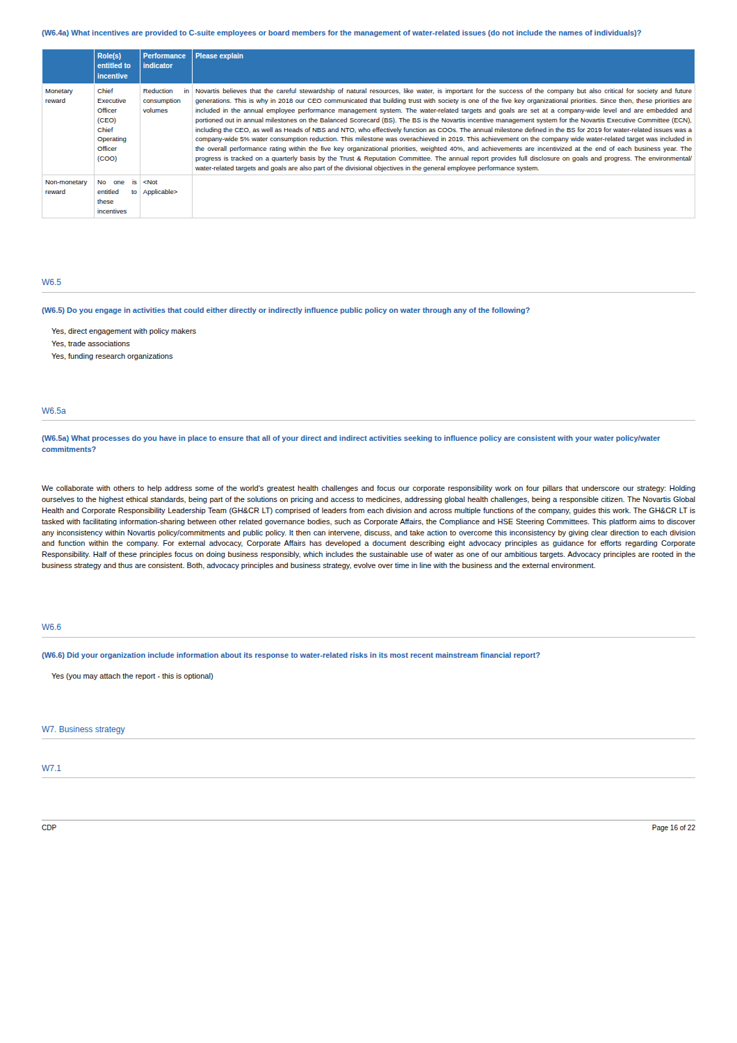(W6.4a) What incentives are provided to C-suite employees or board members for the management of water-related issues (do not include the names of individuals)?
| | Role(s) entitled to incentive | Performance indicator | Please explain |
| --- | --- | --- | --- |
| Monetary reward | Chief Executive Officer (CEO) Chief Operating Officer (COO) | Reduction in consumption volumes | Novartis believes that the careful stewardship of natural resources, like water, is important for the success of the company but also critical for society and future generations. This is why in 2018 our CEO communicated that building trust with society is one of the five key organizational priorities. Since then, these priorities are included in the annual employee performance management system. The water-related targets and goals are set at a company-wide level and are embedded and portioned out in annual milestones on the Balanced Scorecard (BS). The BS is the Novartis incentive management system for the Novartis Executive Committee (ECN), including the CEO, as well as Heads of NBS and NTO, who effectively function as COOs. The annual milestone defined in the BS for 2019 for water-related issues was a company-wide 5% water consumption reduction. This milestone was overachieved in 2019. This achievement on the company wide water-related target was included in the overall performance rating within the five key organizational priorities, weighted 40%, and achievements are incentivized at the end of each business year. The progress is tracked on a quarterly basis by the Trust & Reputation Committee. The annual report provides full disclosure on goals and progress. The environmental/ water-related targets and goals are also part of the divisional objectives in the general employee performance system. |
| Non-monetary reward | No one is entitled to these incentives | <Not Applicable> | |
W6.5
(W6.5) Do you engage in activities that could either directly or indirectly influence public policy on water through any of the following?
Yes, direct engagement with policy makers
Yes, trade associations
Yes, funding research organizations
W6.5a
(W6.5a) What processes do you have in place to ensure that all of your direct and indirect activities seeking to influence policy are consistent with your water policy/water commitments?
We collaborate with others to help address some of the world's greatest health challenges and focus our corporate responsibility work on four pillars that underscore our strategy: Holding ourselves to the highest ethical standards, being part of the solutions on pricing and access to medicines, addressing global health challenges, being a responsible citizen. The Novartis Global Health and Corporate Responsibility Leadership Team (GH&CR LT) comprised of leaders from each division and across multiple functions of the company, guides this work. The GH&CR LT is tasked with facilitating information-sharing between other related governance bodies, such as Corporate Affairs, the Compliance and HSE Steering Committees. This platform aims to discover any inconsistency within Novartis policy/commitments and public policy. It then can intervene, discuss, and take action to overcome this inconsistency by giving clear direction to each division and function within the company. For external advocacy, Corporate Affairs has developed a document describing eight advocacy principles as guidance for efforts regarding Corporate Responsibility. Half of these principles focus on doing business responsibly, which includes the sustainable use of water as one of our ambitious targets. Advocacy principles are rooted in the business strategy and thus are consistent. Both, advocacy principles and business strategy, evolve over time in line with the business and the external environment.
W6.6
(W6.6) Did your organization include information about its response to water-related risks in its most recent mainstream financial report?
Yes (you may attach the report - this is optional)
W7. Business strategy
W7.1
CDP Page 16 of 22